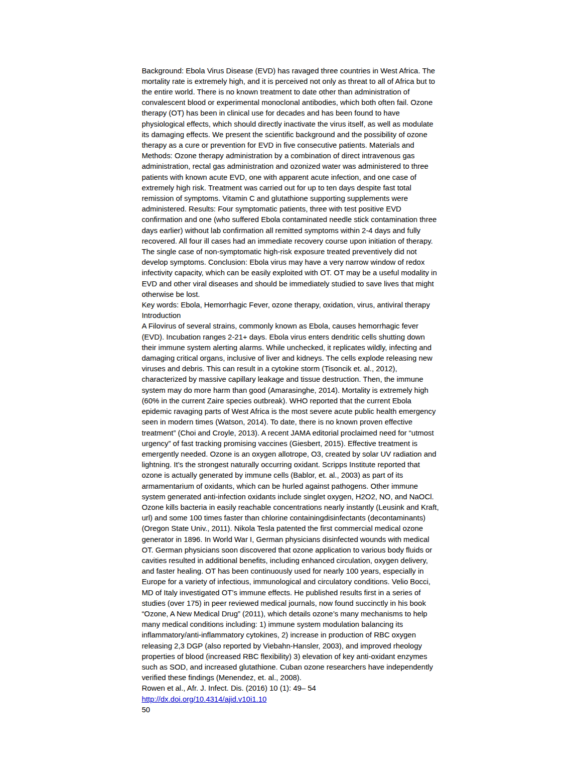Background: Ebola Virus Disease (EVD) has ravaged three countries in West Africa. The mortality rate is extremely high, and it is perceived not only as threat to all of Africa but to the entire world. There is no known treatment to date other than administration of convalescent blood or experimental monoclonal antibodies, which both often fail. Ozone therapy (OT) has been in clinical use for decades and has been found to have physiological effects, which should directly inactivate the virus itself, as well as modulate its damaging effects. We present the scientific background and the possibility of ozone therapy as a cure or prevention for EVD in five consecutive patients. Materials and Methods: Ozone therapy administration by a combination of direct intravenous gas administration, rectal gas administration and ozonized water was administered to three patients with known acute EVD, one with apparent acute infection, and one case of extremely high risk. Treatment was carried out for up to ten days despite fast total remission of symptoms. Vitamin C and glutathione supporting supplements were administered. Results: Four symptomatic patients, three with test positive EVD confirmation and one (who suffered Ebola contaminated needle stick contamination three days earlier) without lab confirmation all remitted symptoms within 2-4 days and fully recovered. All four ill cases had an immediate recovery course upon initiation of therapy. The single case of non-symptomatic high-risk exposure treated preventively did not develop symptoms. Conclusion: Ebola virus may have a very narrow window of redox infectivity capacity, which can be easily exploited with OT. OT may be a useful modality in EVD and other viral diseases and should be immediately studied to save lives that might otherwise be lost.
Key words: Ebola, Hemorrhagic Fever, ozone therapy, oxidation, virus, antiviral therapy
Introduction
A Filovirus of several strains, commonly known as Ebola, causes hemorrhagic fever (EVD). Incubation ranges 2-21+ days. Ebola virus enters dendritic cells shutting down their immune system alerting alarms. While unchecked, it replicates wildly, infecting and damaging critical organs, inclusive of liver and kidneys. The cells explode releasing new viruses and debris. This can result in a cytokine storm (Tisoncik et. al., 2012), characterized by massive capillary leakage and tissue destruction. Then, the immune system may do more harm than good (Amarasinghe, 2014). Mortality is extremely high (60% in the current Zaire species outbreak). WHO reported that the current Ebola epidemic ravaging parts of West Africa is the most severe acute public health emergency seen in modern times (Watson, 2014). To date, there is no known proven effective treatment” (Choi and Croyle, 2013). A recent JAMA editorial proclaimed need for “utmost urgency” of fast tracking promising vaccines (Giesbert, 2015). Effective treatment is emergently needed. Ozone is an oxygen allotrope, O3, created by solar UV radiation and lightning. It’s the strongest naturally occurring oxidant. Scripps Institute reported that ozone is actually generated by immune cells (Bablor, et. al., 2003) as part of its armamentarium of oxidants, which can be hurled against pathogens. Other immune system generated anti-infection oxidants include singlet oxygen, H2O2, NO, and NaOCl. Ozone kills bacteria in easily reachable concentrations nearly instantly (Leusink and Kraft, url) and some 100 times faster than chlorine containingdisinfectants (decontaminants) (Oregon State Univ., 2011). Nikola Tesla patented the first commercial medical ozone generator in 1896. In World War I, German physicians disinfected wounds with medical OT. German physicians soon discovered that ozone application to various body fluids or cavities resulted in additional benefits, including enhanced circulation, oxygen delivery, and faster healing. OT has been continuously used for nearly 100 years, especially in Europe for a variety of infectious, immunological and circulatory conditions. Velio Bocci, MD of Italy investigated OT’s immune effects. He published results first in a series of studies (over 175) in peer reviewed medical journals, now found succinctly in his book “Ozone, A New Medical Drug” (2011), which details ozone’s many mechanisms to help many medical conditions including: 1) immune system modulation balancing its inflammatory/anti-inflammatory cytokines, 2) increase in production of RBC oxygen releasing 2,3 DGP (also reported by Viebahn-Hansler, 2003), and improved rheology properties of blood (increased RBC flexibility) 3) elevation of key anti-oxidant enzymes such as SOD, and increased glutathione. Cuban ozone researchers have independently verified these findings (Menendez, et. al., 2008).
Rowen et al., Afr. J. Infect. Dis. (2016) 10 (1): 49– 54 http://dx.doi.org/10.4314/ajid.v10i1.10
50